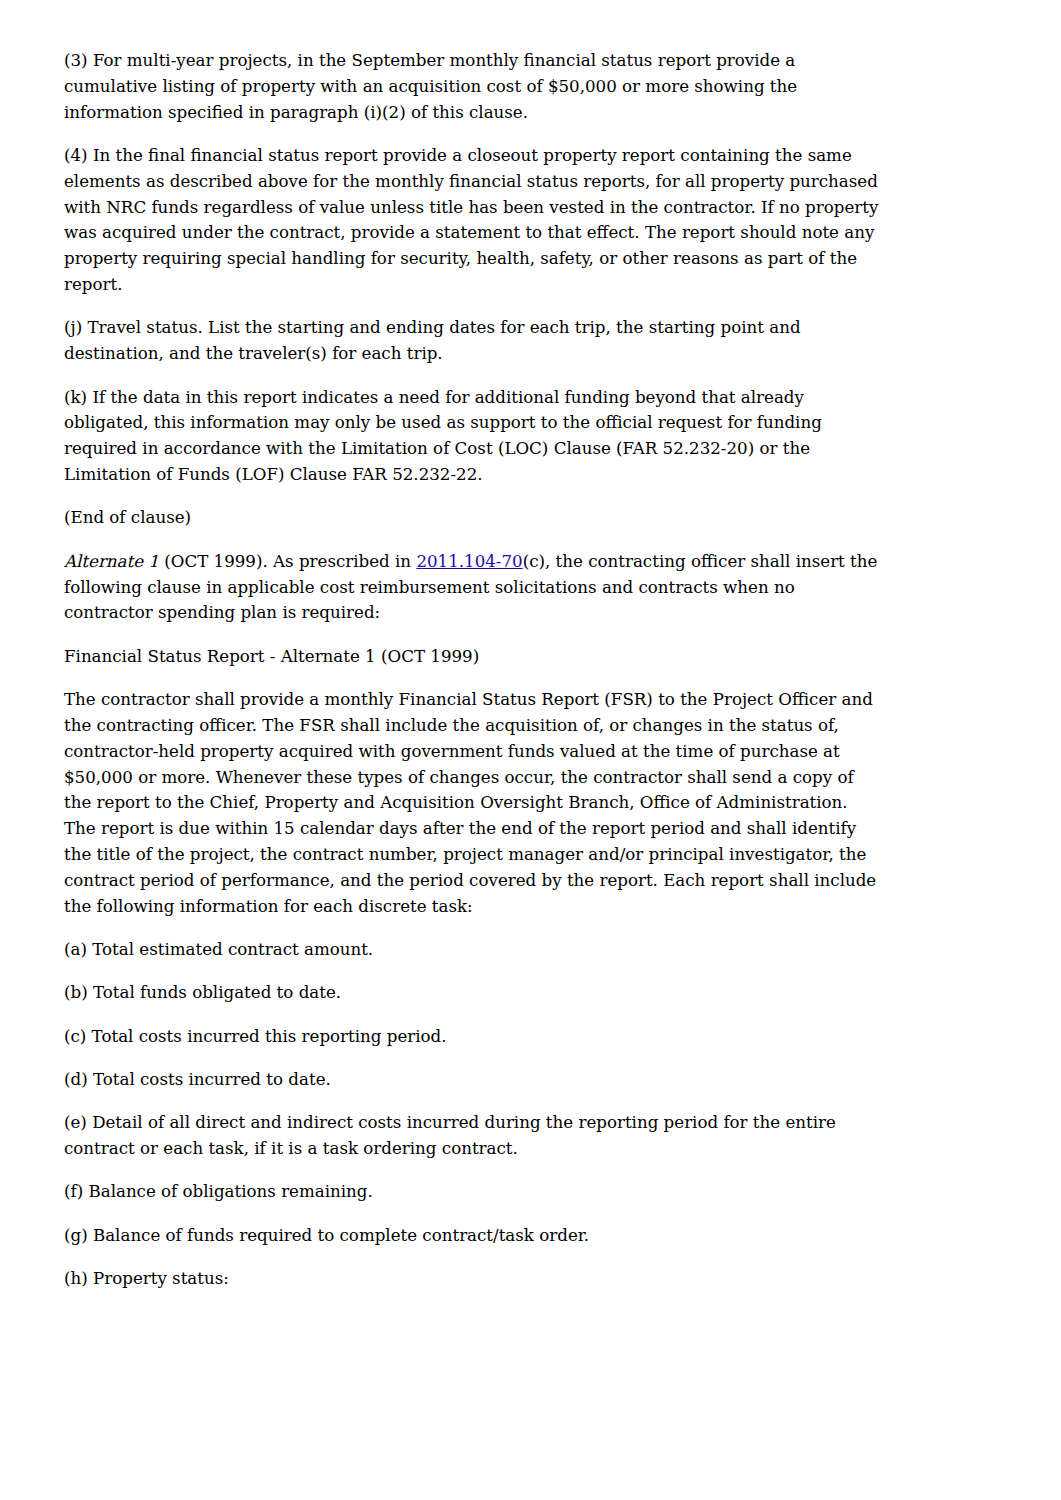(3) For multi-year projects, in the September monthly financial status report provide a cumulative listing of property with an acquisition cost of $50,000 or more showing the information specified in paragraph (i)(2) of this clause.
(4) In the final financial status report provide a closeout property report containing the same elements as described above for the monthly financial status reports, for all property purchased with NRC funds regardless of value unless title has been vested in the contractor. If no property was acquired under the contract, provide a statement to that effect. The report should note any property requiring special handling for security, health, safety, or other reasons as part of the report.
(j) Travel status. List the starting and ending dates for each trip, the starting point and destination, and the traveler(s) for each trip.
(k) If the data in this report indicates a need for additional funding beyond that already obligated, this information may only be used as support to the official request for funding required in accordance with the Limitation of Cost (LOC) Clause (FAR 52.232-20) or the Limitation of Funds (LOF) Clause FAR 52.232-22.
(End of clause)
Alternate 1 (OCT 1999). As prescribed in 2011.104-70(c), the contracting officer shall insert the following clause in applicable cost reimbursement solicitations and contracts when no contractor spending plan is required:
Financial Status Report - Alternate 1 (OCT 1999)
The contractor shall provide a monthly Financial Status Report (FSR) to the Project Officer and the contracting officer. The FSR shall include the acquisition of, or changes in the status of, contractor-held property acquired with government funds valued at the time of purchase at $50,000 or more. Whenever these types of changes occur, the contractor shall send a copy of the report to the Chief, Property and Acquisition Oversight Branch, Office of Administration. The report is due within 15 calendar days after the end of the report period and shall identify the title of the project, the contract number, project manager and/or principal investigator, the contract period of performance, and the period covered by the report. Each report shall include the following information for each discrete task:
(a) Total estimated contract amount.
(b) Total funds obligated to date.
(c) Total costs incurred this reporting period.
(d) Total costs incurred to date.
(e) Detail of all direct and indirect costs incurred during the reporting period for the entire contract or each task, if it is a task ordering contract.
(f) Balance of obligations remaining.
(g) Balance of funds required to complete contract/task order.
(h) Property status: